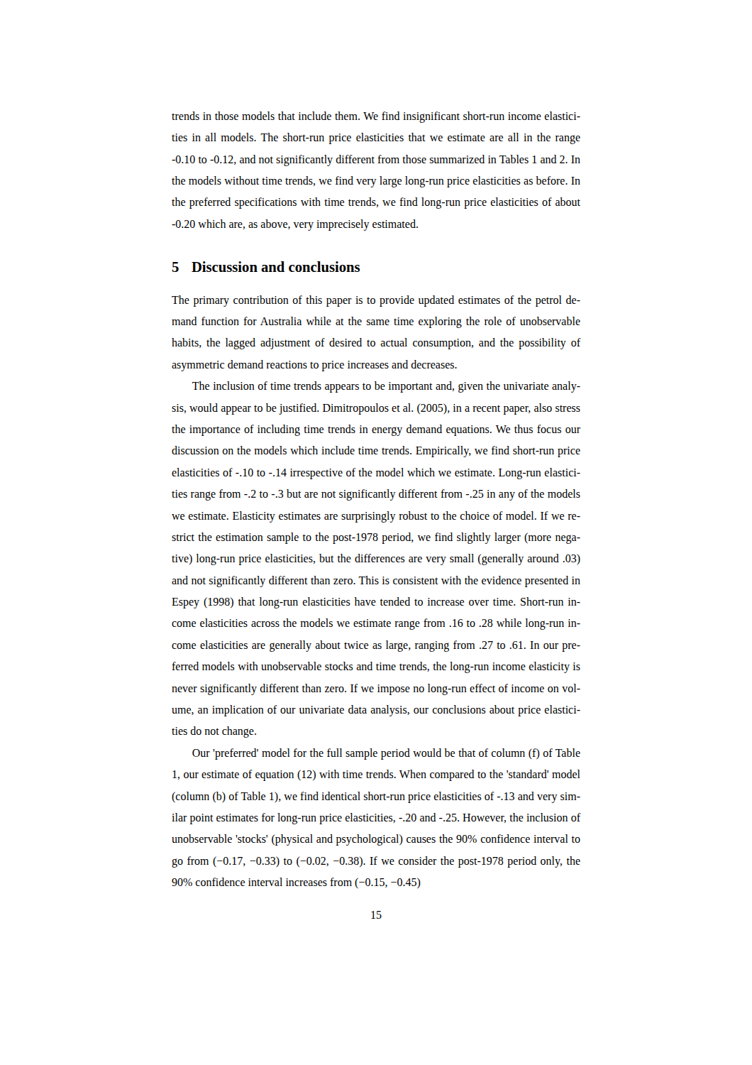trends in those models that include them. We find insignificant short-run income elasticities in all models. The short-run price elasticities that we estimate are all in the range -0.10 to -0.12, and not significantly different from those summarized in Tables 1 and 2. In the models without time trends, we find very large long-run price elasticities as before. In the preferred specifications with time trends, we find long-run price elasticities of about -0.20 which are, as above, very imprecisely estimated.
5 Discussion and conclusions
The primary contribution of this paper is to provide updated estimates of the petrol demand function for Australia while at the same time exploring the role of unobservable habits, the lagged adjustment of desired to actual consumption, and the possibility of asymmetric demand reactions to price increases and decreases.
The inclusion of time trends appears to be important and, given the univariate analysis, would appear to be justified. Dimitropoulos et al. (2005), in a recent paper, also stress the importance of including time trends in energy demand equations. We thus focus our discussion on the models which include time trends. Empirically, we find short-run price elasticities of -.10 to -.14 irrespective of the model which we estimate. Long-run elasticities range from -.2 to -.3 but are not significantly different from -.25 in any of the models we estimate. Elasticity estimates are surprisingly robust to the choice of model. If we restrict the estimation sample to the post-1978 period, we find slightly larger (more negative) long-run price elasticities, but the differences are very small (generally around .03) and not significantly different than zero. This is consistent with the evidence presented in Espey (1998) that long-run elasticities have tended to increase over time. Short-run income elasticities across the models we estimate range from .16 to .28 while long-run income elasticities are generally about twice as large, ranging from .27 to .61. In our preferred models with unobservable stocks and time trends, the long-run income elasticity is never significantly different than zero. If we impose no long-run effect of income on volume, an implication of our univariate data analysis, our conclusions about price elasticities do not change.
Our 'preferred' model for the full sample period would be that of column (f) of Table 1, our estimate of equation (12) with time trends. When compared to the 'standard' model (column (b) of Table 1), we find identical short-run price elasticities of -.13 and very similar point estimates for long-run price elasticities, -.20 and -.25. However, the inclusion of unobservable 'stocks' (physical and psychological) causes the 90% confidence interval to go from (−0.17, −0.33) to (−0.02, −0.38). If we consider the post-1978 period only, the 90% confidence interval increases from (−0.15, −0.45)
15